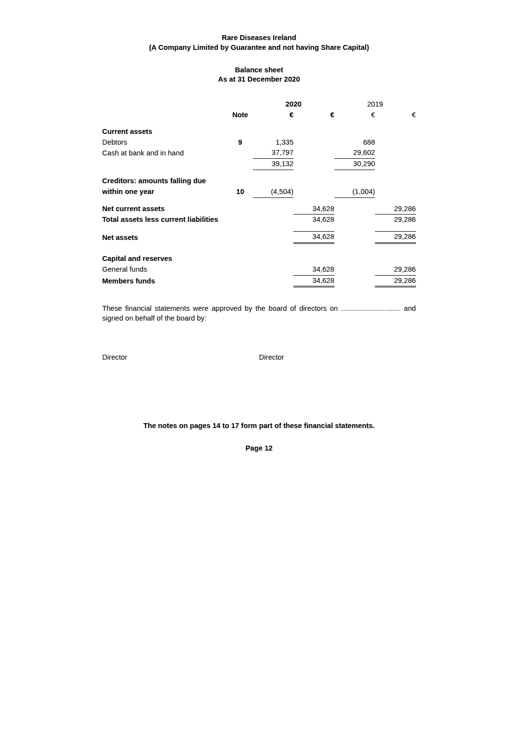Rare Diseases Ireland
(A Company Limited by Guarantee and not having Share Capital)
Balance sheet
As at 31 December 2020
| | | 2020 | 2019 |
| --- | --- | --- | --- |
| | Note | € | € | € | € |
| Current assets | | | | | |
| Debtors | 9 | 1,335 | | 688 | |
| Cash at bank and in hand | | 37,797 | | 29,602 | |
| | | 39,132 | | 30,290 | |
| Creditors: amounts falling due | | | | | |
| within one year | 10 | (4,504) | | (1,004) | |
| Net current assets | | | 34,628 | | 29,286 |
| Total assets less current liabilities | | | 34,628 | | 29,286 |
| Net assets | | | 34,628 | | 29,286 |
| Capital and reserves | | | | | |
| General funds | | | 34,628 | | 29,286 |
| Members funds | | | 34,628 | | 29,286 |
These financial statements were approved by the board of directors on .............................. and signed on behalf of the board by:
Director
Director
The notes on pages 14 to 17 form part of these financial statements.
Page 12